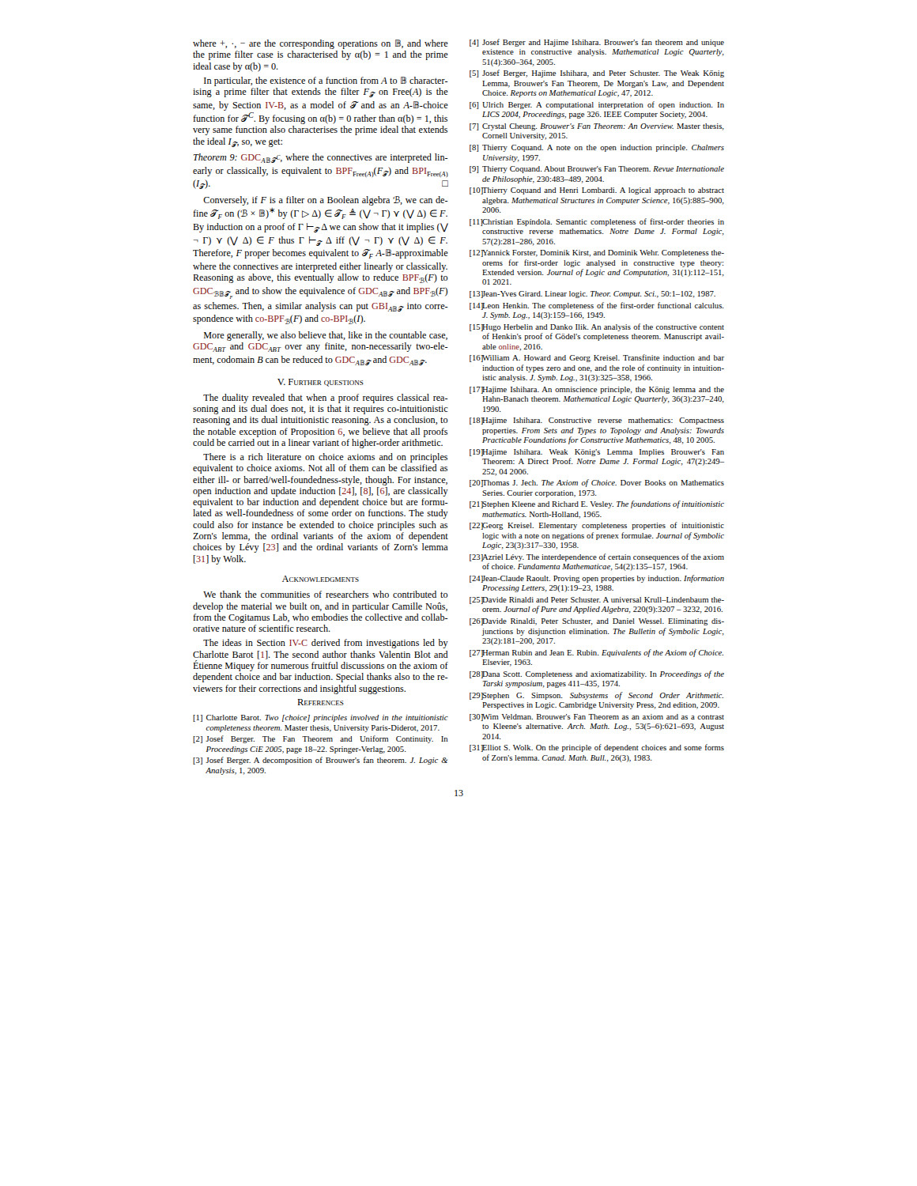where +, ·, − are the corresponding operations on 𝔹, and where the prime filter case is characterised by α(b) = 1 and the prime ideal case by α(b) = 0.
In particular, the existence of a function from A to 𝔹 characterising a prime filter that extends the filter F𝒯 on Free(A) is the same, by Section IV-B, as a model of 𝒯 and as an A-𝔹-choice function for 𝒯C. By focusing on α(b) = 0 rather than α(b) = 1, this very same function also characterises the prime ideal that extends the ideal I𝒯, so, we get:
Theorem 9: GDCA𝔹𝒯C, where the connectives are interpreted linearly or classically, is equivalent to BPFFree(A)(F𝒯) and BPIFree(A)(I𝒯). □
Conversely, if F is a filter on a Boolean algebra ℬ, we can define 𝒯F on (ℬ × 𝔹)∗ by (Γ ▷ Δ) ∈ 𝒯F ≜ (⋁ ¬ Γ) ⋎ (⋁ Δ) ∈ F. By induction on a proof of Γ ⊢𝒯 Δ we can show that it implies (⋁ ¬ Γ) ⋎ (⋁ Δ) ∈ F thus Γ ⊢𝒯 Δ iff (⋁ ¬ Γ) ⋎ (⋁ Δ) ∈ F. Therefore, F proper becomes equivalent to 𝒯F A-𝔹-approximable where the connectives are interpreted either linearly or classically. Reasoning as above, this eventually allow to reduce BPFℬ(F) to GDCℬ𝔹𝒯F and to show the equivalence of GDCA𝔹𝒯 and BPFℬ(F) as schemes. Then, a similar analysis can put GBIA𝔹𝒯 into correspondence with co-BPFℬ(F) and co-BPIℬ(I).
More generally, we also believe that, like in the countable case, GDCABT and GDCABT over any finite, non-necessarily two-element, codomain B can be reduced to GDCA𝔹𝒯 and GDCA𝔹𝒯.
V. Further questions
The duality revealed that when a proof requires classical reasoning and its dual does not, it is that it requires co-intuitionistic reasoning and its dual intuitionistic reasoning. As a conclusion, to the notable exception of Proposition 6, we believe that all proofs could be carried out in a linear variant of higher-order arithmetic.
There is a rich literature on choice axioms and on principles equivalent to choice axioms. Not all of them can be classified as either ill- or barred/well-foundedness-style, though. For instance, open induction and update induction [24], [8], [6], are classically equivalent to bar induction and dependent choice but are formulated as well-foundedness of some order on functions. The study could also for instance be extended to choice principles such as Zorn's lemma, the ordinal variants of the axiom of dependent choices by Lévy [23] and the ordinal variants of Zorn's lemma [31] by Wolk.
Acknowledgments
We thank the communities of researchers who contributed to develop the material we built on, and in particular Camille Noûs, from the Cogitamus Lab, who embodies the collective and collaborative nature of scientific research.
The ideas in Section IV-C derived from investigations led by Charlotte Barot [1]. The second author thanks Valentin Blot and Étienne Miquey for numerous fruitful discussions on the axiom of dependent choice and bar induction. Special thanks also to the reviewers for their corrections and insightful suggestions.
References
[1] Charlotte Barot. Two [choice] principles involved in the intuitionistic completeness theorem. Master thesis, University Paris-Diderot, 2017.
[2] Josef Berger. The Fan Theorem and Uniform Continuity. In Proceedings CiE 2005, page 18–22. Springer-Verlag, 2005.
[3] Josef Berger. A decomposition of Brouwer's fan theorem. J. Logic & Analysis, 1, 2009.
[4] Josef Berger and Hajime Ishihara. Brouwer's fan theorem and unique existence in constructive analysis. Mathematical Logic Quarterly, 51(4):360–364, 2005.
[5] Josef Berger, Hajime Ishihara, and Peter Schuster. The Weak Kőnig Lemma, Brouwer's Fan Theorem, De Morgan's Law, and Dependent Choice. Reports on Mathematical Logic, 47, 2012.
[6] Ulrich Berger. A computational interpretation of open induction. In LICS 2004, Proceedings, page 326. IEEE Computer Society, 2004.
[7] Crystal Cheung. Brouwer's Fan Theorem: An Overview. Master thesis, Cornell University, 2015.
[8] Thierry Coquand. A note on the open induction principle. Chalmers University, 1997.
[9] Thierry Coquand. About Brouwer's Fan Theorem. Revue Internationale de Philosophie, 230:483–489, 2004.
[10] Thierry Coquand and Henri Lombardi. A logical approach to abstract algebra. Mathematical Structures in Computer Science, 16(5):885–900, 2006.
[11] Christian Espíndola. Semantic completeness of first-order theories in constructive reverse mathematics. Notre Dame J. Formal Logic, 57(2):281–286, 2016.
[12] Yannick Forster, Dominik Kirst, and Dominik Wehr. Completeness theorems for first-order logic analysed in constructive type theory: Extended version. Journal of Logic and Computation, 31(1):112–151, 01 2021.
[13] Jean-Yves Girard. Linear logic. Theor. Comput. Sci., 50:1–102, 1987.
[14] Leon Henkin. The completeness of the first-order functional calculus. J. Symb. Log., 14(3):159–166, 1949.
[15] Hugo Herbelin and Danko Ilik. An analysis of the constructive content of Henkin's proof of Gödel's completeness theorem. Manuscript available online, 2016.
[16] William A. Howard and Georg Kreisel. Transfinite induction and bar induction of types zero and one, and the role of continuity in intuitionistic analysis. J. Symb. Log., 31(3):325–358, 1966.
[17] Hajime Ishihara. An omniscience principle, the König lemma and the Hahn-Banach theorem. Mathematical Logic Quarterly, 36(3):237–240, 1990.
[18] Hajime Ishihara. Constructive reverse mathematics: Compactness properties. From Sets and Types to Topology and Analysis: Towards Practicable Foundations for Constructive Mathematics, 48, 10 2005.
[19] Hajime Ishihara. Weak König's Lemma Implies Brouwer's Fan Theorem: A Direct Proof. Notre Dame J. Formal Logic, 47(2):249–252, 04 2006.
[20] Thomas J. Jech. The Axiom of Choice. Dover Books on Mathematics Series. Courier corporation, 1973.
[21] Stephen Kleene and Richard E. Vesley. The foundations of intuitionistic mathematics. North-Holland, 1965.
[22] Georg Kreisel. Elementary completeness properties of intuitionistic logic with a note on negations of prenex formulae. Journal of Symbolic Logic, 23(3):317–330, 1958.
[23] Azriel Lévy. The interdependence of certain consequences of the axiom of choice. Fundamenta Mathematicae, 54(2):135–157, 1964.
[24] Jean-Claude Raoult. Proving open properties by induction. Information Processing Letters, 29(1):19–23, 1988.
[25] Davide Rinaldi and Peter Schuster. A universal Krull–Lindenbaum theorem. Journal of Pure and Applied Algebra, 220(9):3207 – 3232, 2016.
[26] Davide Rinaldi, Peter Schuster, and Daniel Wessel. Eliminating disjunctions by disjunction elimination. The Bulletin of Symbolic Logic, 23(2):181–200, 2017.
[27] Herman Rubin and Jean E. Rubin. Equivalents of the Axiom of Choice. Elsevier, 1963.
[28] Dana Scott. Completeness and axiomatizability. In Proceedings of the Tarski symposium, pages 411–435, 1974.
[29] Stephen G. Simpson. Subsystems of Second Order Arithmetic. Perspectives in Logic. Cambridge University Press, 2nd edition, 2009.
[30] Wim Veldman. Brouwer's Fan Theorem as an axiom and as a contrast to Kleene's alternative. Arch. Math. Log., 53(5–6):621–693, August 2014.
[31] Elliot S. Wolk. On the principle of dependent choices and some forms of Zorn's lemma. Canad. Math. Bull., 26(3), 1983.
13